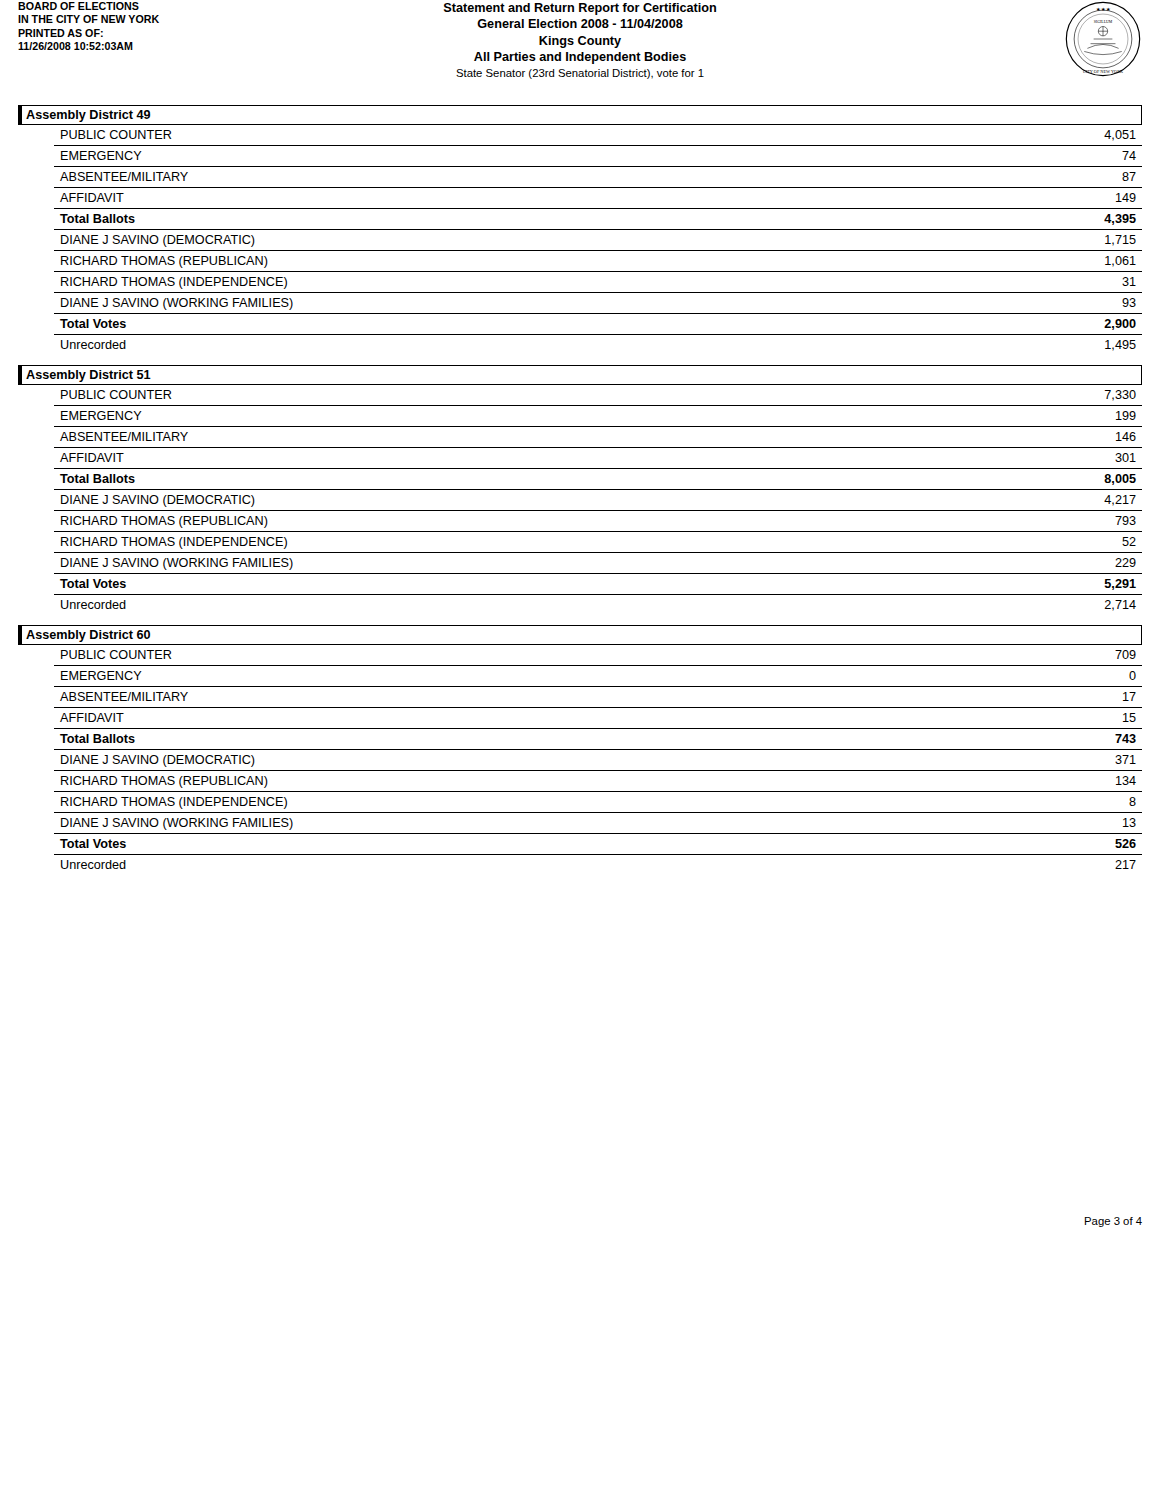BOARD OF ELECTIONS
IN THE CITY OF NEW YORK
PRINTED AS OF:
11/26/2008 10:52:03AM
Statement and Return Report for Certification
General Election 2008 - 11/04/2008
Kings County
All Parties and Independent Bodies
State Senator (23rd Senatorial District), vote for 1
★ ★ ★ CITY OF NEW YORK SIGILLUM
Assembly District 49
| PUBLIC COUNTER | 4,051 |
| EMERGENCY | 74 |
| ABSENTEE/MILITARY | 87 |
| AFFIDAVIT | 149 |
| Total Ballots | 4,395 |
| DIANE J SAVINO (DEMOCRATIC) | 1,715 |
| RICHARD THOMAS (REPUBLICAN) | 1,061 |
| RICHARD THOMAS (INDEPENDENCE) | 31 |
| DIANE J SAVINO (WORKING FAMILIES) | 93 |
| Total Votes | 2,900 |
| Unrecorded | 1,495 |
Assembly District 51
| PUBLIC COUNTER | 7,330 |
| EMERGENCY | 199 |
| ABSENTEE/MILITARY | 146 |
| AFFIDAVIT | 301 |
| Total Ballots | 8,005 |
| DIANE J SAVINO (DEMOCRATIC) | 4,217 |
| RICHARD THOMAS (REPUBLICAN) | 793 |
| RICHARD THOMAS (INDEPENDENCE) | 52 |
| DIANE J SAVINO (WORKING FAMILIES) | 229 |
| Total Votes | 5,291 |
| Unrecorded | 2,714 |
Assembly District 60
| PUBLIC COUNTER | 709 |
| EMERGENCY | 0 |
| ABSENTEE/MILITARY | 17 |
| AFFIDAVIT | 15 |
| Total Ballots | 743 |
| DIANE J SAVINO (DEMOCRATIC) | 371 |
| RICHARD THOMAS (REPUBLICAN) | 134 |
| RICHARD THOMAS (INDEPENDENCE) | 8 |
| DIANE J SAVINO (WORKING FAMILIES) | 13 |
| Total Votes | 526 |
| Unrecorded | 217 |
Page 3 of 4